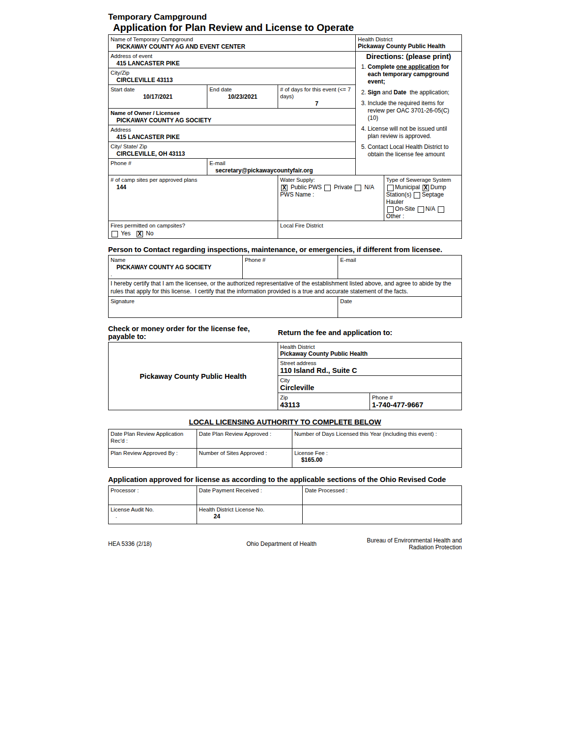Temporary Campground Application for Plan Review and License to Operate
| Name of Temporary Campground PICKAWAY COUNTY AG AND EVENT CENTER | Health District Pickaway County Public Health |
| Address of event 415 LANCASTER PIKE | Directions: (please print) Complete one application for each temporary campground event; Sign and Date the application; Include the required items for review per OAC 3701-26-05(C)(10) License will not be issued until plan review is approved. Contact Local Health District to obtain the license fee amount |
| City/Zip CIRCLEVILLE 43113 |
| Start date 10/17/2021 | End date 10/23/2021 | # of days for this event (<= 7 days) 7 |
| Name of Owner / Licensee PICKAWAY COUNTY AG SOCIETY |
| Address 415 LANCASTER PIKE |
| City/ State/ Zip CIRCLEVILLE, OH 43113 |
| Phone # | E-mail secretary@pickawaycountyfair.org |
| # of camp sites per approved plans 144 | Water Supply: X Public PWS Private N/A PWS Name : | Type of Sewerage System Municipal X Dump Station(s) Septage Hauler On-Site N/A Other : |
| Fires permitted on campsites? Yes X No | Local Fire District |
Person to Contact regarding inspections, maintenance, or emergencies, if different from licensee.
| Name PICKAWAY COUNTY AG SOCIETY . | Phone # | E-mail |
| I hereby certify that I am the licensee, or the authorized representative of the establishment listed above, and agree to abide by the rules that apply for this license. I certify that the information provided is a true and accurate statement of the facts. |
| Signature | Date |
| Check or money order for the license fee, payable to: | Return the fee and application to: |
| Pickaway County Public Health | Health District Pickaway County Public Health |
| Street address 110 Island Rd., Suite C |
| City Circleville |
| Zip 43113 | Phone # 1-740-477-9667 |
LOCAL LICENSING AUTHORITY TO COMPLETE BELOW
| Date Plan Review Application Rec'd : | Date Plan Review Approved : | Number of Days Licensed this Year (including this event) : |
| Plan Review Approved By : | Number of Sites Approved : | License Fee : $165.00 |
Application approved for license as according to the applicable sections of the Ohio Revised Code
| Processor : | Date Payment Received : | Date Processed : |
| License Audit No. . | Health District License No. 24 | |
| HEA 5336 (2/18) | Ohio Department of Health | Bureau of Environmental Health and Radiation Protection |